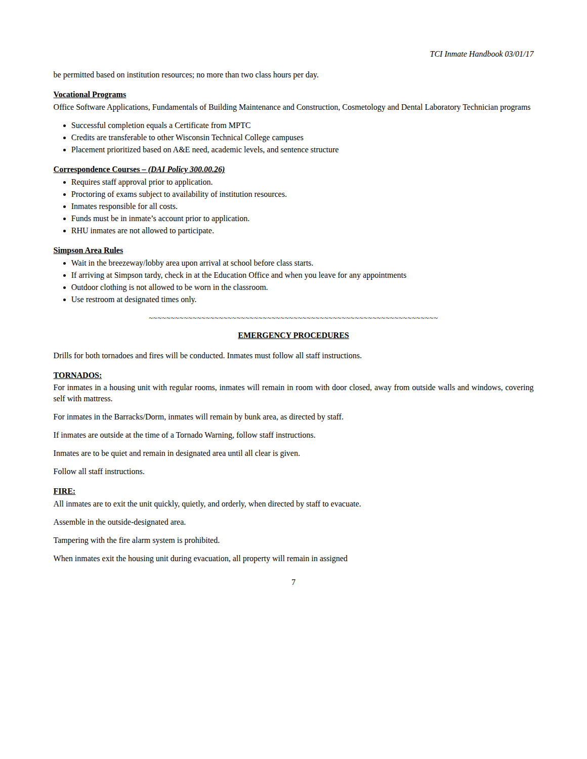TCI Inmate Handbook 03/01/17
be permitted based on institution resources; no more than two class hours per day.
Vocational Programs
Office Software Applications, Fundamentals of Building Maintenance and Construction, Cosmetology and Dental Laboratory Technician programs
Successful completion equals a Certificate from MPTC
Credits are transferable to other Wisconsin Technical College campuses
Placement prioritized based on A&E need, academic levels, and sentence structure
Correspondence Courses – (DAI Policy 300.00.26)
Requires staff approval prior to application.
Proctoring of exams subject to availability of institution resources.
Inmates responsible for all costs.
Funds must be in inmate’s account prior to application.
RHU inmates are not allowed to participate.
Simpson Area Rules
Wait in the breezeway/lobby area upon arrival at school before class starts.
If arriving at Simpson tardy, check in at the Education Office and when you leave for any appointments
Outdoor clothing is not allowed to be worn in the classroom.
Use restroom at designated times only.
~~~~~~~~~~~~~~~~~~~~~~~~~~~~~~~~~~~~~~~~~~~~~~~~~~~~~~~~~~~~~~~~~~
EMERGENCY PROCEDURES
Drills for both tornadoes and fires will be conducted. Inmates must follow all staff instructions.
TORNADOS:
For inmates in a housing unit with regular rooms, inmates will remain in room with door closed, away from outside walls and windows, covering self with mattress.
For inmates in the Barracks/Dorm, inmates will remain by bunk area, as directed by staff.
If inmates are outside at the time of a Tornado Warning, follow staff instructions.
Inmates are to be quiet and remain in designated area until all clear is given.
Follow all staff instructions.
FIRE:
All inmates are to exit the unit quickly, quietly, and orderly, when directed by staff to evacuate.
Assemble in the outside-designated area.
Tampering with the fire alarm system is prohibited.
When inmates exit the housing unit during evacuation, all property will remain in assigned
7